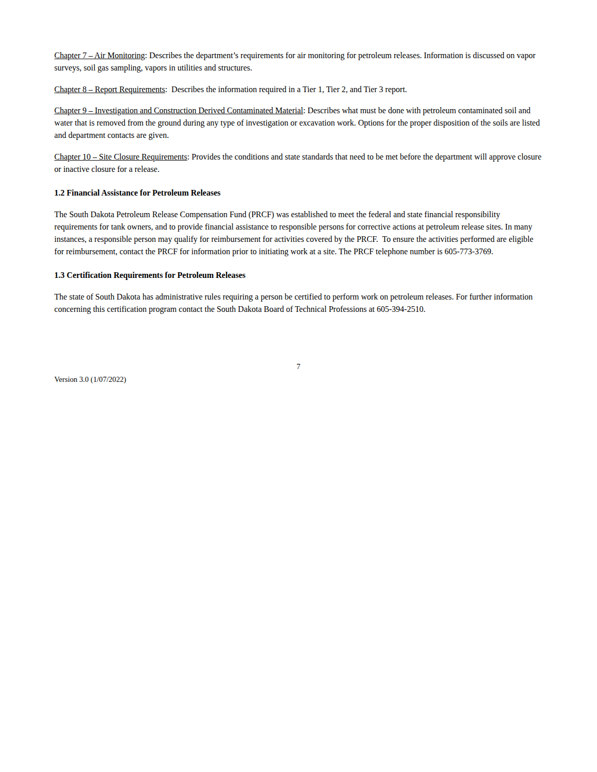Chapter 7 – Air Monitoring: Describes the department’s requirements for air monitoring for petroleum releases. Information is discussed on vapor surveys, soil gas sampling, vapors in utilities and structures.
Chapter 8 – Report Requirements: Describes the information required in a Tier 1, Tier 2, and Tier 3 report.
Chapter 9 – Investigation and Construction Derived Contaminated Material: Describes what must be done with petroleum contaminated soil and water that is removed from the ground during any type of investigation or excavation work. Options for the proper disposition of the soils are listed and department contacts are given.
Chapter 10 – Site Closure Requirements: Provides the conditions and state standards that need to be met before the department will approve closure or inactive closure for a release.
1.2 Financial Assistance for Petroleum Releases
The South Dakota Petroleum Release Compensation Fund (PRCF) was established to meet the federal and state financial responsibility requirements for tank owners, and to provide financial assistance to responsible persons for corrective actions at petroleum release sites. In many instances, a responsible person may qualify for reimbursement for activities covered by the PRCF. To ensure the activities performed are eligible for reimbursement, contact the PRCF for information prior to initiating work at a site. The PRCF telephone number is 605-773-3769.
1.3 Certification Requirements for Petroleum Releases
The state of South Dakota has administrative rules requiring a person be certified to perform work on petroleum releases. For further information concerning this certification program contact the South Dakota Board of Technical Professions at 605-394-2510.
7
Version 3.0 (1/07/2022)